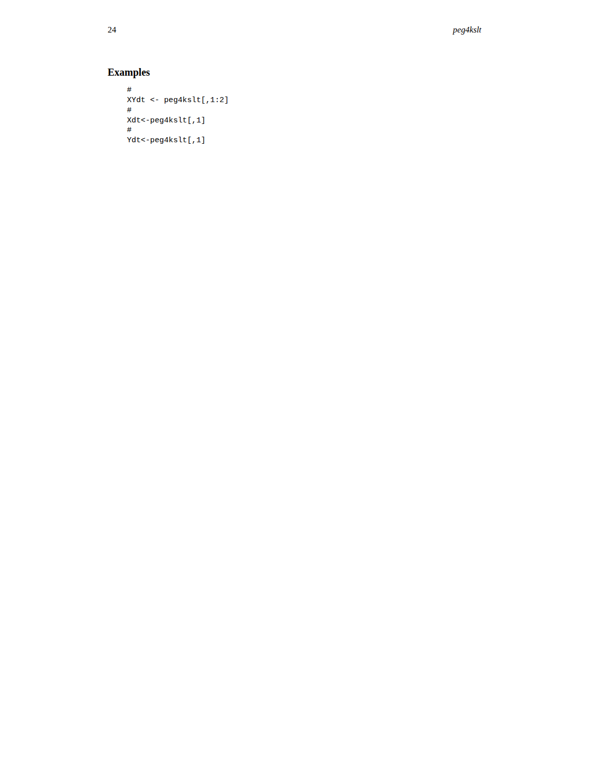24 peg4kslt
Examples
#
XYdt <- peg4kslt[,1:2]
#
Xdt<-peg4kslt[,1]
#
Ydt<-peg4kslt[,1]